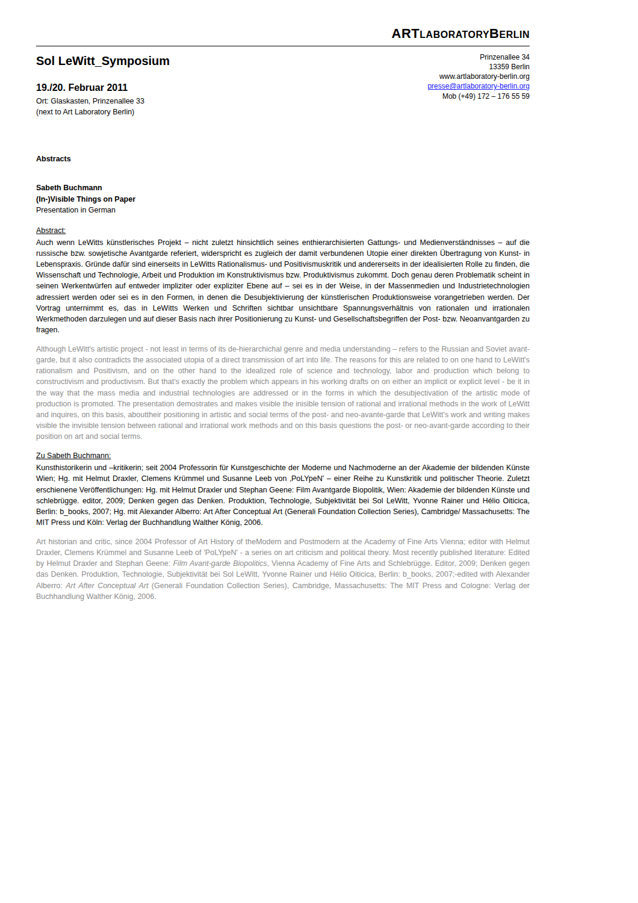ARTLABORATORYBERLIN
Prinzenallee 34
13359 Berlin
www.artlaboratory-berlin.org
presse@artlaboratory-berlin.org
Mob (+49) 172 – 176 55 59
Sol LeWitt_Symposium
19./20. Februar 2011
Ort: Glaskasten, Prinzenallee 33
(next to Art Laboratory Berlin)
Abstracts
Sabeth Buchmann
(In-)Visible Things on Paper
Presentation in German
Abstract:
Auch wenn LeWitts künstlerisches Projekt – nicht zuletzt hinsichtlich seines enthierarchisierten Gattungs- und Medienverständnisses – auf die russische bzw. sowjetische Avantgarde referiert, widerspricht es zugleich der damit verbundenen Utopie einer direkten Übertragung von Kunst- in Lebenspraxis. Gründe dafür sind einerseits in LeWitts Rationalismus- und Positivismuskritik und andererseits in der idealisierten Rolle zu finden, die Wissenschaft und Technologie, Arbeit und Produktion im Konstruktivismus bzw. Produktivismus zukommt. Doch genau deren Problematik scheint in seinen Werkentwürfen auf entweder impliziter oder expliziter Ebene auf – sei es in der Weise, in der Massenmedien und Industrietechnologien adressiert werden oder sei es in den Formen, in denen die Desubjektivierung der künstlerischen Produktionsweise vorangetrieben werden. Der Vortrag unternimmt es, das in LeWitts Werken und Schriften sichtbar unsichtbare Spannungsverhältnis von rationalen und irrationalen Werkmethoden darzulegen und auf dieser Basis nach ihrer Positionierung zu Kunst- und Gesellschaftsbegriffen der Post- bzw. Neoanvantgarden zu fragen.
Although LeWitt's artistic project - not least in terms of its de-hierarchichal genre and media understanding – refers to the Russian and Soviet avant-garde, but it also contradicts the associated utopia of a direct transmission of art into life. The reasons for this are related to on one hand to LeWitt's rationalism and Positivism, and on the other hand to the idealized role of science and technology, labor and production which belong to constructivism and productivism. But that's exactly the problem which appears in his working drafts on on either an implicit or explicit level - be it in the way that the mass media and industrial technologies are addressed or in the forms in which the desubjectivation of the artistic mode of production is promoted. The presentation demostrates and makes visible the inisible tension of rational and irrational methods in the work of LeWitt and inquires, on this basis, abouttheir positioning in artistic and social terms of the post- and neo-avante-garde that LeWitt's work and writing makes visible the invisible tension between rational and irrational work methods and on this basis questions the post- or neo-avant-garde according to their position on art and social terms.
Zu Sabeth Buchmann:
Kunsthistorikerin und –kritikerin; seit 2004 Professorin für Kunstgeschichte der Moderne und Nachmoderne an der Akademie der bildenden Künste Wien; Hg. mit Helmut Draxler, Clemens Krümmel und Susanne Leeb von ‚PoLYpeN' – einer Reihe zu Kunstkritik und politischer Theorie. Zuletzt erschienene Veröffentlichungen: Hg. mit Helmut Draxler und Stephan Geene: Film Avantgarde Biopolitik, Wien: Akademie der bildenden Künste und schlebrügge. editor, 2009; Denken gegen das Denken. Produktion, Technologie, Subjektivität bei Sol LeWitt, Yvonne Rainer und Hélio Oiticica, Berlin: b_books, 2007; Hg. mit Alexander Alberro: Art After Conceptual Art (Generali Foundation Collection Series), Cambridge/ Massachusetts: The MIT Press und Köln: Verlag der Buchhandlung Walther König, 2006.
Art historian and critic, since 2004 Professor of Art History of theModern and Postmodern at the Academy of Fine Arts Vienna; editor with Helmut Draxler, Clemens Krümmel and Susanne Leeb of 'PoLYpeN' - a series on art criticism and political theory. Most recently published literature: Edited by Helmut Draxler and Stephan Geene: Film Avant-garde Biopolitics, Vienna Academy of Fine Arts and Schlebrügge. Editor, 2009; Denken gegen das Denken. Produktion, Technologie, Subjektivität bei Sol LeWitt, Yvonne Rainer und Hélio Oiticica, Berlin: b_books, 2007;-edited with Alexander Alberro: Art After Conceptual Art (Generali Foundation Collection Series), Cambridge, Massachusetts: The MIT Press and Cologne: Verlag der Buchhandlung Walther König, 2006.